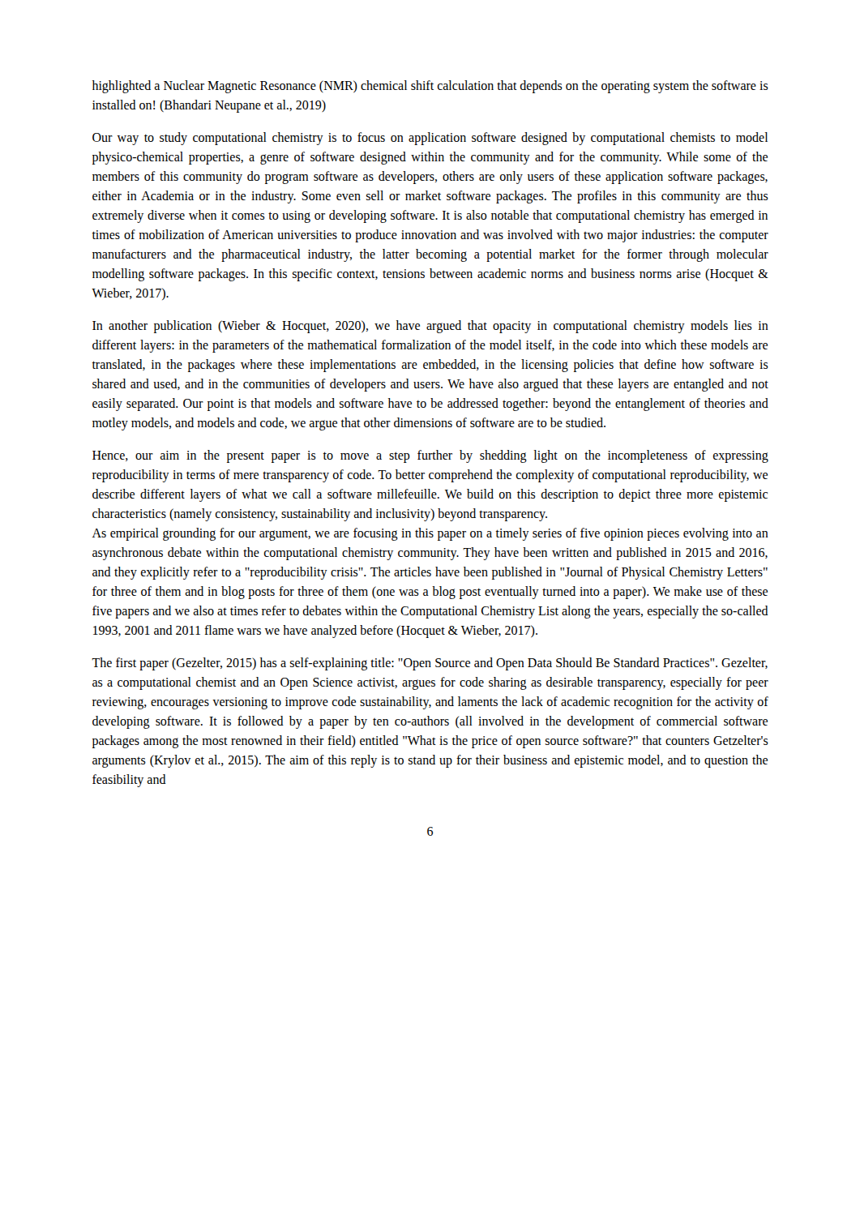highlighted a Nuclear Magnetic Resonance (NMR) chemical shift calculation that depends on the operating system the software is installed on! (Bhandari Neupane et al., 2019)
Our way to study computational chemistry is to focus on application software designed by computational chemists to model physico-chemical properties, a genre of software designed within the community and for the community. While some of the members of this community do program software as developers, others are only users of these application software packages, either in Academia or in the industry. Some even sell or market software packages. The profiles in this community are thus extremely diverse when it comes to using or developing software. It is also notable that computational chemistry has emerged in times of mobilization of American universities to produce innovation and was involved with two major industries: the computer manufacturers and the pharmaceutical industry, the latter becoming a potential market for the former through molecular modelling software packages. In this specific context, tensions between academic norms and business norms arise (Hocquet & Wieber, 2017).
In another publication (Wieber & Hocquet, 2020), we have argued that opacity in computational chemistry models lies in different layers: in the parameters of the mathematical formalization of the model itself, in the code into which these models are translated, in the packages where these implementations are embedded, in the licensing policies that define how software is shared and used, and in the communities of developers and users. We have also argued that these layers are entangled and not easily separated. Our point is that models and software have to be addressed together: beyond the entanglement of theories and motley models, and models and code, we argue that other dimensions of software are to be studied.
Hence, our aim in the present paper is to move a step further by shedding light on the incompleteness of expressing reproducibility in terms of mere transparency of code. To better comprehend the complexity of computational reproducibility, we describe different layers of what we call a software millefeuille. We build on this description to depict three more epistemic characteristics (namely consistency, sustainability and inclusivity) beyond transparency.
As empirical grounding for our argument, we are focusing in this paper on a timely series of five opinion pieces evolving into an asynchronous debate within the computational chemistry community. They have been written and published in 2015 and 2016, and they explicitly refer to a "reproducibility crisis". The articles have been published in "Journal of Physical Chemistry Letters" for three of them and in blog posts for three of them (one was a blog post eventually turned into a paper). We make use of these five papers and we also at times refer to debates within the Computational Chemistry List along the years, especially the so-called 1993, 2001 and 2011 flame wars we have analyzed before (Hocquet & Wieber, 2017).
The first paper (Gezelter, 2015) has a self-explaining title: "Open Source and Open Data Should Be Standard Practices". Gezelter, as a computational chemist and an Open Science activist, argues for code sharing as desirable transparency, especially for peer reviewing, encourages versioning to improve code sustainability, and laments the lack of academic recognition for the activity of developing software. It is followed by a paper by ten co-authors (all involved in the development of commercial software packages among the most renowned in their field) entitled "What is the price of open source software?" that counters Getzelter's arguments (Krylov et al., 2015). The aim of this reply is to stand up for their business and epistemic model, and to question the feasibility and
6